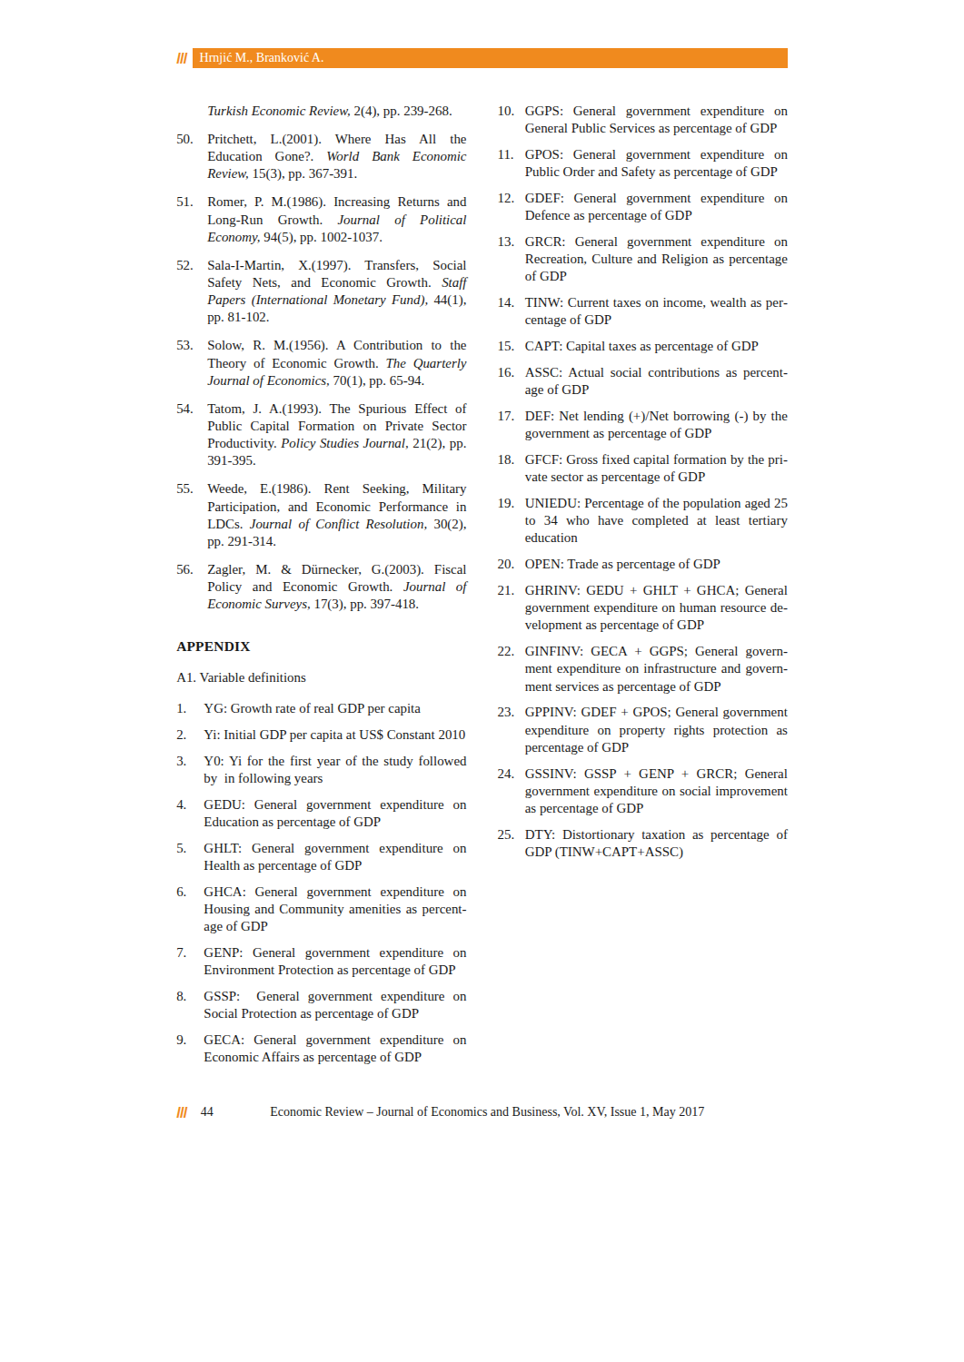///
Hrnjić M., Branković A.
Turkish Economic Review, 2(4), pp. 239-268.
50. Pritchett, L.(2001). Where Has All the Education Gone?. World Bank Economic Review, 15(3), pp. 367-391.
51. Romer, P. M.(1986). Increasing Returns and Long-Run Growth. Journal of Political Economy, 94(5), pp. 1002-1037.
52. Sala-I-Martin, X.(1997). Transfers, Social Safety Nets, and Economic Growth. Staff Papers (International Monetary Fund), 44(1), pp. 81-102.
53. Solow, R. M.(1956). A Contribution to the Theory of Economic Growth. The Quarterly Journal of Economics, 70(1), pp. 65-94.
54. Tatom, J. A.(1993). The Spurious Effect of Public Capital Formation on Private Sector Productivity. Policy Studies Journal, 21(2), pp. 391-395.
55. Weede, E.(1986). Rent Seeking, Military Participation, and Economic Performance in LDCs. Journal of Conflict Resolution, 30(2), pp. 291-314.
56. Zagler, M. & Dürnecker, G.(2003). Fiscal Policy and Economic Growth. Journal of Economic Surveys, 17(3), pp. 397-418.
Appendix
A1. Variable definitions
1. YG: Growth rate of real GDP per capita
2. Yi: Initial GDP per capita at US$ Constant 2010
3. Y0: Yi for the first year of the study followed by in following years
4. GEDU: General government expenditure on Education as percentage of GDP
5. GHLT: General government expenditure on Health as percentage of GDP
6. GHCA: General government expenditure on Housing and Community amenities as percentage of GDP
7. GENP: General government expenditure on Environment Protection as percentage of GDP
8. GSSP: General government expenditure on Social Protection as percentage of GDP
9. GECA: General government expenditure on Economic Affairs as percentage of GDP
10. GGPS: General government expenditure on General Public Services as percentage of GDP
11. GPOS: General government expenditure on Public Order and Safety as percentage of GDP
12. GDEF: General government expenditure on Defence as percentage of GDP
13. GRCR: General government expenditure on Recreation, Culture and Religion as percentage of GDP
14. TINW: Current taxes on income, wealth as percentage of GDP
15. CAPT: Capital taxes as percentage of GDP
16. ASSC: Actual social contributions as percentage of GDP
17. DEF: Net lending (+)/Net borrowing (-) by the government as percentage of GDP
18. GFCF: Gross fixed capital formation by the private sector as percentage of GDP
19. UNIEDU: Percentage of the population aged 25 to 34 who have completed at least tertiary education
20. OPEN: Trade as percentage of GDP
21. GHRINV: GEDU + GHLT + GHCA; General government expenditure on human resource development as percentage of GDP
22. GINFINV: GECA + GGPS; General government expenditure on infrastructure and government services as percentage of GDP
23. GPPINV: GDEF + GPOS; General government expenditure on property rights protection as percentage of GDP
24. GSSINV: GSSP + GENP + GRCR; General government expenditure on social improvement as percentage of GDP
25. DTY: Distortionary taxation as percentage of GDP (TINW+CAPT+ASSC)
///
44
Economic Review – Journal of Economics and Business, Vol. XV, Issue 1, May 2017